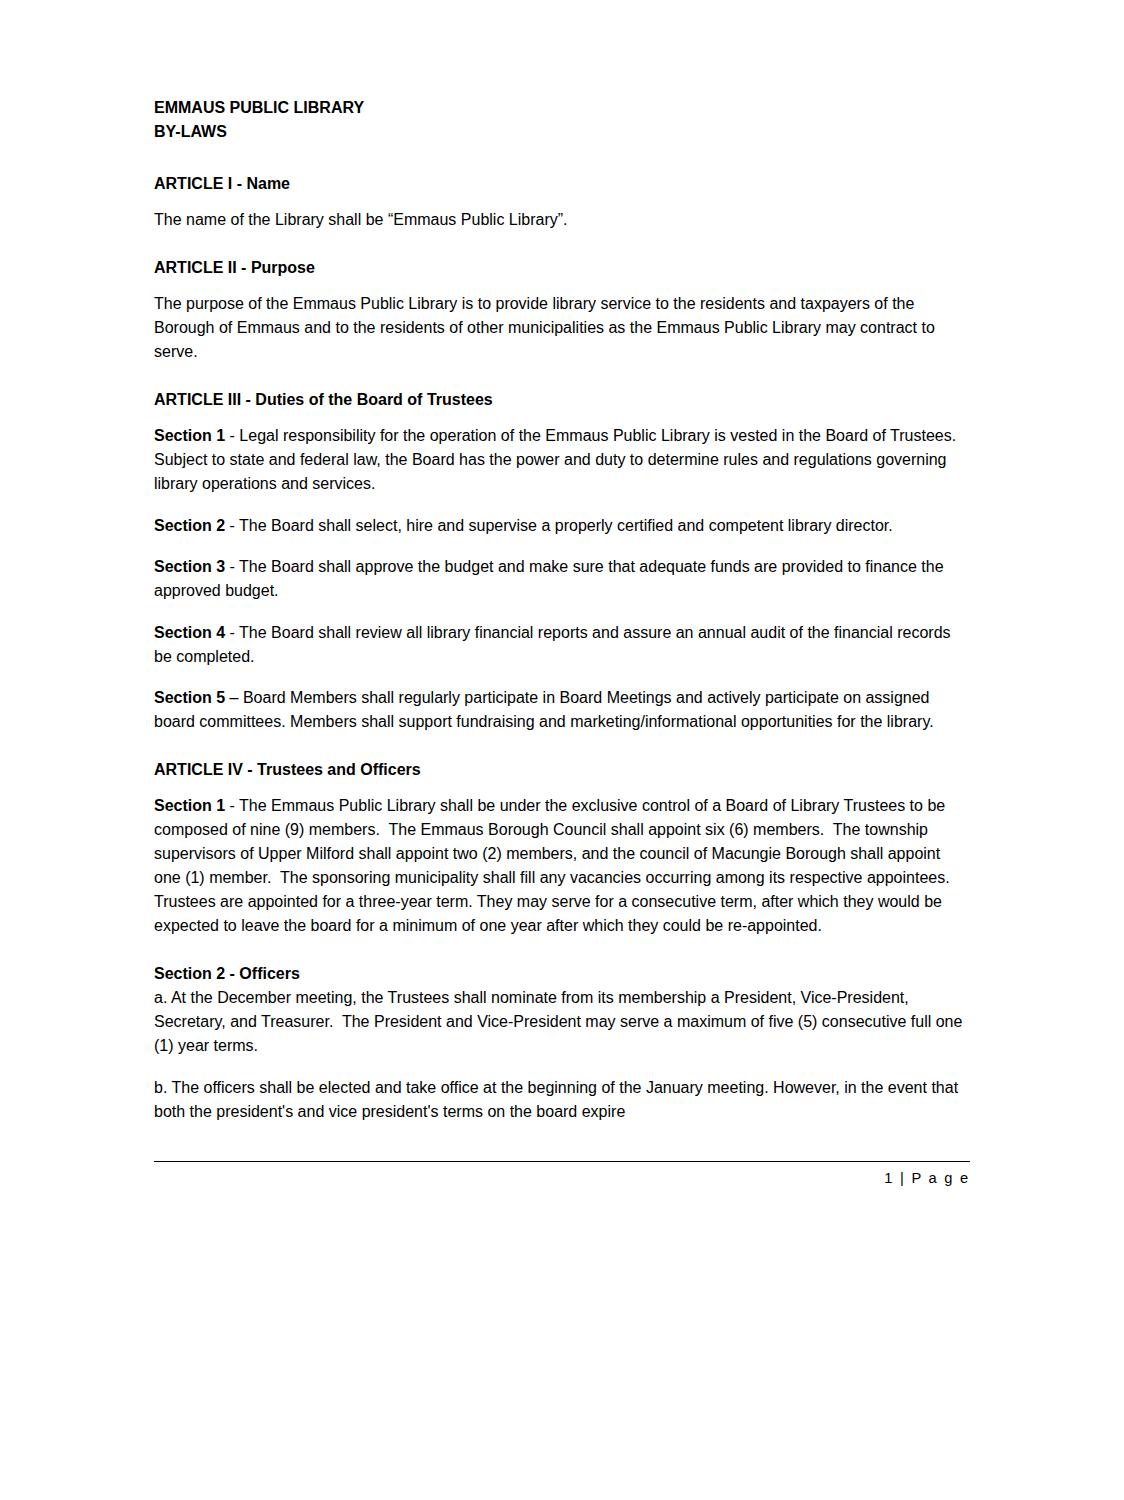EMMAUS PUBLIC LIBRARY
BY-LAWS
ARTICLE I - Name
The name of the Library shall be “Emmaus Public Library”.
ARTICLE II - Purpose
The purpose of the Emmaus Public Library is to provide library service to the residents and taxpayers of the Borough of Emmaus and to the residents of other municipalities as the Emmaus Public Library may contract to serve.
ARTICLE III - Duties of the Board of Trustees
Section 1 - Legal responsibility for the operation of the Emmaus Public Library is vested in the Board of Trustees. Subject to state and federal law, the Board has the power and duty to determine rules and regulations governing library operations and services.
Section 2 - The Board shall select, hire and supervise a properly certified and competent library director.
Section 3 - The Board shall approve the budget and make sure that adequate funds are provided to finance the approved budget.
Section 4 - The Board shall review all library financial reports and assure an annual audit of the financial records be completed.
Section 5 – Board Members shall regularly participate in Board Meetings and actively participate on assigned board committees. Members shall support fundraising and marketing/informational opportunities for the library.
ARTICLE IV - Trustees and Officers
Section 1 - The Emmaus Public Library shall be under the exclusive control of a Board of Library Trustees to be composed of nine (9) members. The Emmaus Borough Council shall appoint six (6) members. The township supervisors of Upper Milford shall appoint two (2) members, and the council of Macungie Borough shall appoint one (1) member. The sponsoring municipality shall fill any vacancies occurring among its respective appointees. Trustees are appointed for a three-year term. They may serve for a consecutive term, after which they would be expected to leave the board for a minimum of one year after which they could be re-appointed.
Section 2 - Officers
a. At the December meeting, the Trustees shall nominate from its membership a President, Vice-President, Secretary, and Treasurer. The President and Vice-President may serve a maximum of five (5) consecutive full one (1) year terms.
b. The officers shall be elected and take office at the beginning of the January meeting. However, in the event that both the president's and vice president's terms on the board expire
1 | P a g e